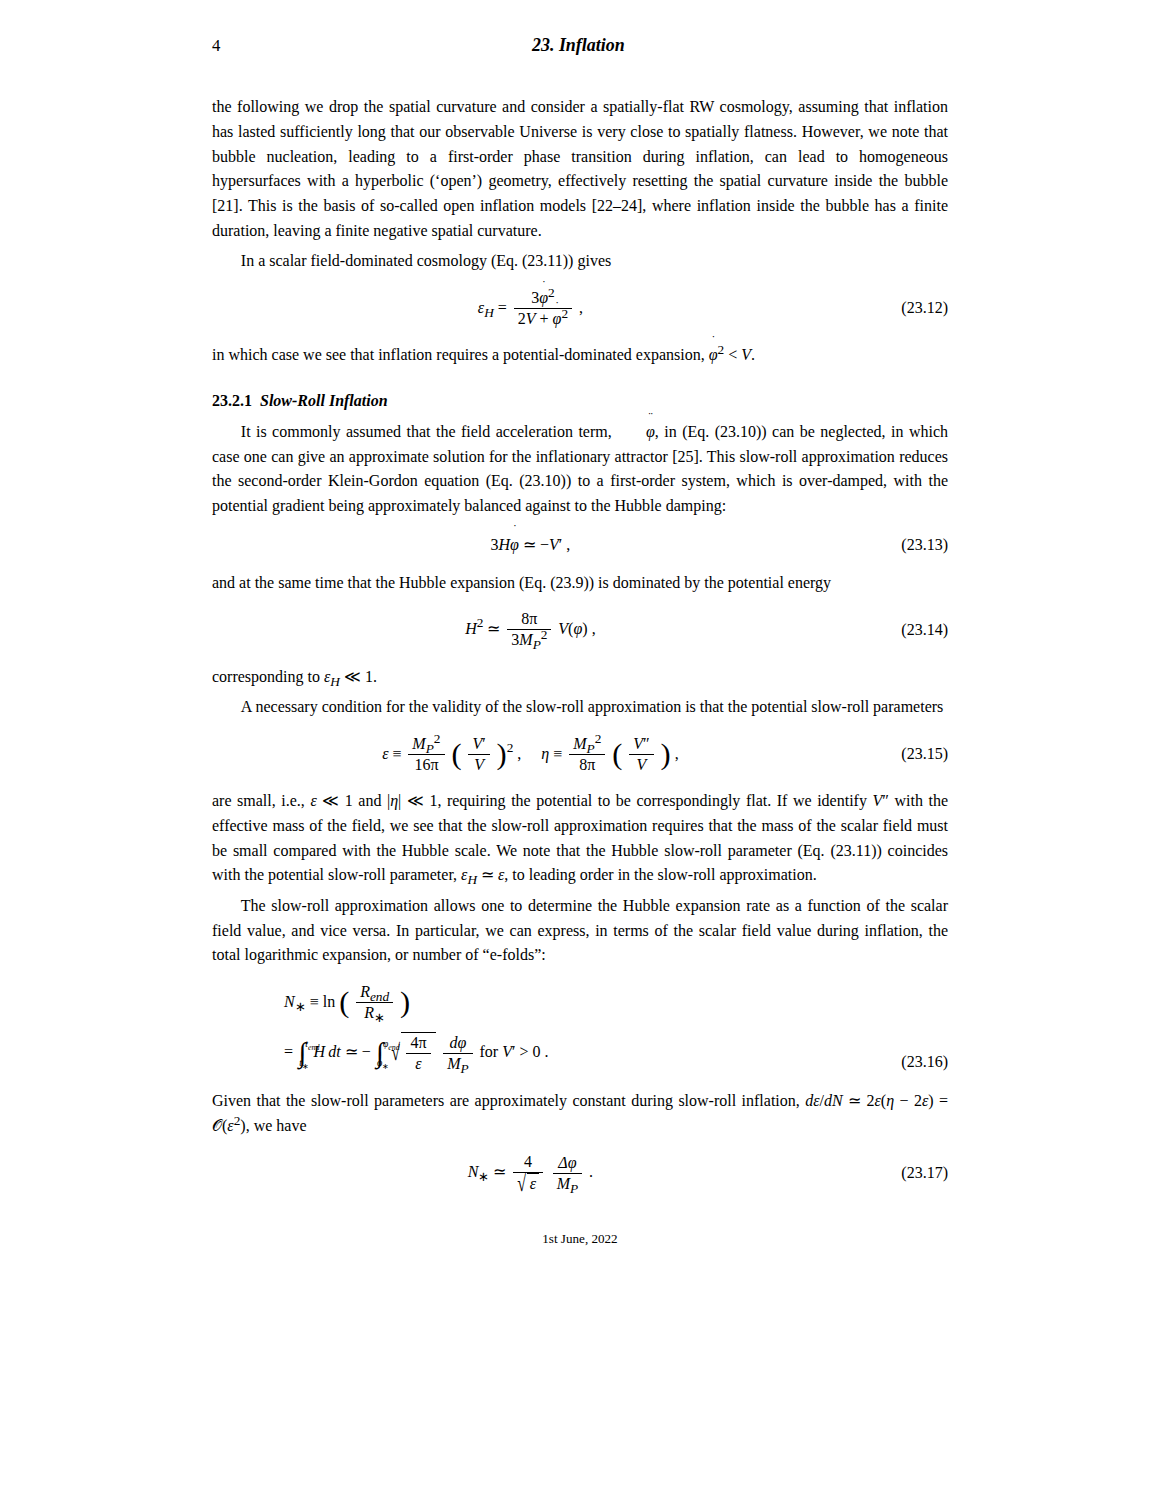4
23. Inflation
the following we drop the spatial curvature and consider a spatially-flat RW cosmology, assuming that inflation has lasted sufficiently long that our observable Universe is very close to spatially flatness. However, we note that bubble nucleation, leading to a first-order phase transition during inflation, can lead to homogeneous hypersurfaces with a hyperbolic (‘open’) geometry, effectively resetting the spatial curvature inside the bubble [21]. This is the basis of so-called open inflation models [22–24], where inflation inside the bubble has a finite duration, leaving a finite negative spatial curvature.
In a scalar field-dominated cosmology (Eq. (23.11)) gives
εH = 3˙φ2 2V + ˙φ2 ,
(23.12)
in which case we see that inflation requires a potential-dominated expansion, ˙φ2 < V.
23.2.1 Slow-Roll Inflation
It is commonly assumed that the field acceleration term, ¨φ, in (Eq. (23.10)) can be neglected, in which case one can give an approximate solution for the inflationary attractor [25]. This slow-roll approximation reduces the second-order Klein-Gordon equation (Eq. (23.10)) to a first-order system, which is over-damped, with the potential gradient being approximately balanced against to the Hubble damping:
3H˙φ ≃ −V′ ,
(23.13)
and at the same time that the Hubble expansion (Eq. (23.9)) is dominated by the potential energy
H2 ≃ 8π 3MP2 V(φ) ,
(23.14)
corresponding to εH ≪ 1.
A necessary condition for the validity of the slow-roll approximation is that the potential slow-roll parameters
ε ≡ MP2 16π ( V′ V )2 , η ≡ MP2 8π ( V″ V ) ,
(23.15)
are small, i.e., ε ≪ 1 and |η| ≪ 1, requiring the potential to be correspondingly flat. If we identify V″ with the effective mass of the field, we see that the slow-roll approximation requires that the mass of the scalar field must be small compared with the Hubble scale. We note that the Hubble slow-roll parameter (Eq. (23.11)) coincides with the potential slow-roll parameter, εH ≃ ε, to leading order in the slow-roll approximation.
The slow-roll approximation allows one to determine the Hubble expansion rate as a function of the scalar field value, and vice versa. In particular, we can express, in terms of the scalar field value during inflation, the total logarithmic expansion, or number of “e-folds”:
N∗ ≡ ln ( Rend R∗ )
= ∫tend t∗ H dt ≃ − ∫φend φ∗ √4π ε dφ MP for V′ > 0 .
(23.16)
Given that the slow-roll parameters are approximately constant during slow-roll inflation, dε/dN ≃ 2ε(η − 2ε) = 𝒪(ε2), we have
N∗ ≃ 4 √ε Δφ MP .
(23.17)
1st June, 2022